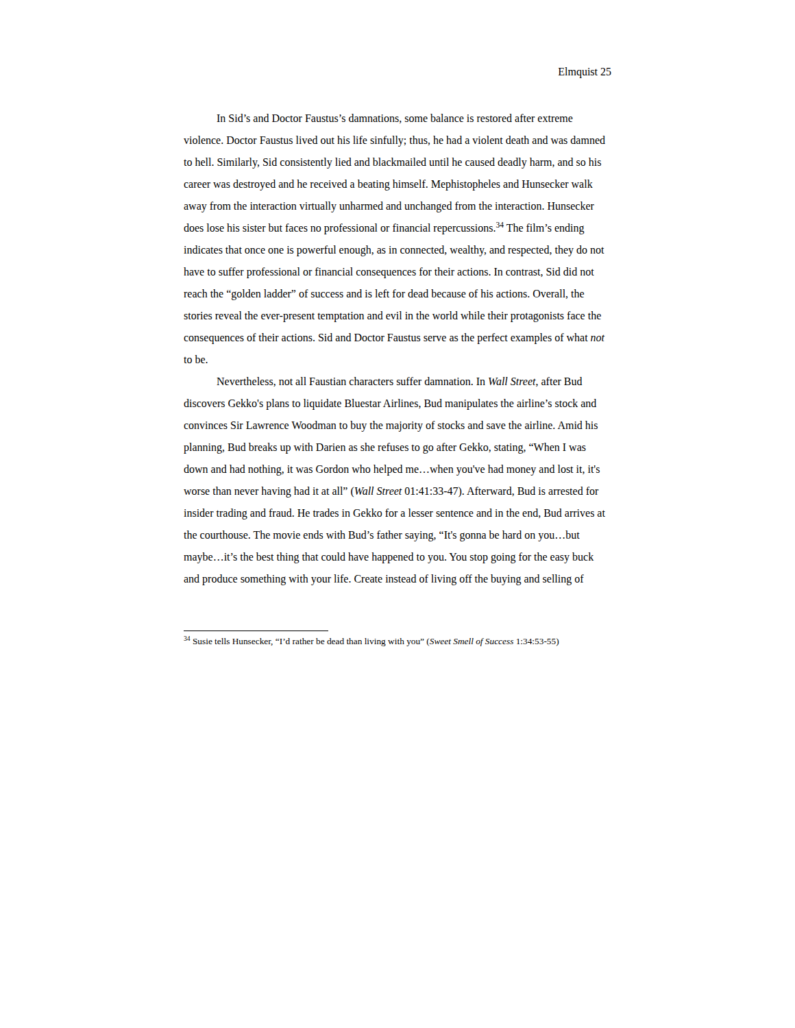Elmquist 25
In Sid’s and Doctor Faustus’s damnations, some balance is restored after extreme violence. Doctor Faustus lived out his life sinfully; thus, he had a violent death and was damned to hell. Similarly, Sid consistently lied and blackmailed until he caused deadly harm, and so his career was destroyed and he received a beating himself. Mephistopheles and Hunsecker walk away from the interaction virtually unharmed and unchanged from the interaction. Hunsecker does lose his sister but faces no professional or financial repercussions.34 The film’s ending indicates that once one is powerful enough, as in connected, wealthy, and respected, they do not have to suffer professional or financial consequences for their actions. In contrast, Sid did not reach the “golden ladder” of success and is left for dead because of his actions. Overall, the stories reveal the ever-present temptation and evil in the world while their protagonists face the consequences of their actions. Sid and Doctor Faustus serve as the perfect examples of what not to be.
Nevertheless, not all Faustian characters suffer damnation. In Wall Street, after Bud discovers Gekko's plans to liquidate Bluestar Airlines, Bud manipulates the airline’s stock and convinces Sir Lawrence Woodman to buy the majority of stocks and save the airline. Amid his planning, Bud breaks up with Darien as she refuses to go after Gekko, stating, “When I was down and had nothing, it was Gordon who helped me…when you've had money and lost it, it's worse than never having had it at all” (Wall Street 01:41:33-47). Afterward, Bud is arrested for insider trading and fraud. He trades in Gekko for a lesser sentence and in the end, Bud arrives at the courthouse. The movie ends with Bud’s father saying, “It's gonna be hard on you…but maybe…it’s the best thing that could have happened to you. You stop going for the easy buck and produce something with your life. Create instead of living off the buying and selling of
34 Susie tells Hunsecker, “I’d rather be dead than living with you” (Sweet Smell of Success 1:34:53-55)